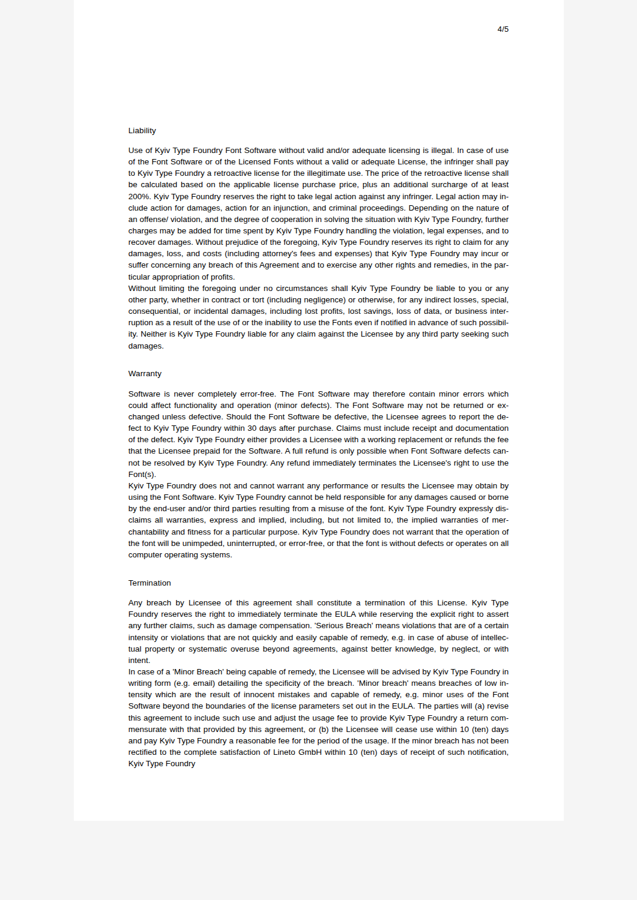4/5
Liability
Use of Kyiv Type Foundry Font Software without valid and/or adequate licensing is illegal. In case of use of the Font Software or of the Licensed Fonts without a valid or adequate License, the infringer shall pay to Kyiv Type Foundry a retroactive license for the illegitimate use. The price of the retroactive license shall be calculated based on the applicable license purchase price, plus an additional surcharge of at least 200%. Kyiv Type Foundry reserves the right to take legal action against any infringer. Legal action may include action for damages, action for an injunction, and criminal proceedings. Depending on the nature of an offense/ violation, and the degree of cooperation in solving the situation with Kyiv Type Foundry, further charges may be added for time spent by Kyiv Type Foundry handling the violation, legal expenses, and to recover damages. Without prejudice of the foregoing, Kyiv Type Foundry reserves its right to claim for any damages, loss, and costs (including attorney's fees and expenses) that Kyiv Type Foundry may incur or suffer concerning any breach of this Agreement and to exercise any other rights and remedies, in the particular appropriation of profits.
Without limiting the foregoing under no circumstances shall Kyiv Type Foundry be liable to you or any other party, whether in contract or tort (including negligence) or otherwise, for any indirect losses, special, consequential, or incidental damages, including lost profits, lost savings, loss of data, or business interruption as a result of the use of or the inability to use the Fonts even if notified in advance of such possibility. Neither is Kyiv Type Foundry liable for any claim against the Licensee by any third party seeking such damages.
Warranty
Software is never completely error-free. The Font Software may therefore contain minor errors which could affect functionality and operation (minor defects). The Font Software may not be returned or exchanged unless defective. Should the Font Software be defective, the Licensee agrees to report the defect to Kyiv Type Foundry within 30 days after purchase. Claims must include receipt and documentation of the defect. Kyiv Type Foundry either provides a Licensee with a working replacement or refunds the fee that the Licensee prepaid for the Software. A full refund is only possible when Font Software defects cannot be resolved by Kyiv Type Foundry. Any refund immediately terminates the Licensee's right to use the Font(s).
Kyiv Type Foundry does not and cannot warrant any performance or results the Licensee may obtain by using the Font Software. Kyiv Type Foundry cannot be held responsible for any damages caused or borne by the end-user and/or third parties resulting from a misuse of the font. Kyiv Type Foundry expressly disclaims all warranties, express and implied, including, but not limited to, the implied warranties of merchantability and fitness for a particular purpose. Kyiv Type Foundry does not warrant that the operation of the font will be unimpeded, uninterrupted, or error-free, or that the font is without defects or operates on all computer operating systems.
Termination
Any breach by Licensee of this agreement shall constitute a termination of this License. Kyiv Type Foundry reserves the right to immediately terminate the EULA while reserving the explicit right to assert any further claims, such as damage compensation. 'Serious Breach' means violations that are of a certain intensity or violations that are not quickly and easily capable of remedy, e.g. in case of abuse of intellectual property or systematic overuse beyond agreements, against better knowledge, by neglect, or with intent.
In case of a 'Minor Breach' being capable of remedy, the Licensee will be advised by Kyiv Type Foundry in writing form (e.g. email) detailing the specificity of the breach. 'Minor breach' means breaches of low intensity which are the result of innocent mistakes and capable of remedy, e.g. minor uses of the Font Software beyond the boundaries of the license parameters set out in the EULA. The parties will (a) revise this agreement to include such use and adjust the usage fee to provide Kyiv Type Foundry a return commensurate with that provided by this agreement, or (b) the Licensee will cease use within 10 (ten) days and pay Kyiv Type Foundry a reasonable fee for the period of the usage. If the minor breach has not been rectified to the complete satisfaction of Lineto GmbH within 10 (ten) days of receipt of such notification, Kyiv Type Foundry